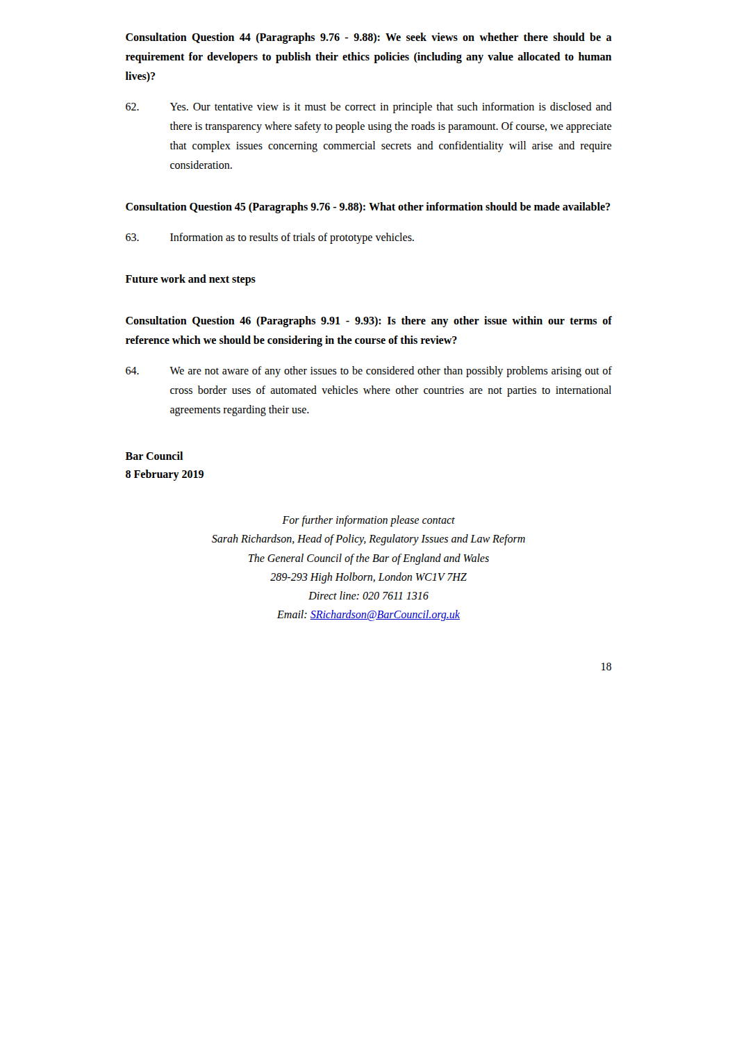Consultation Question 44 (Paragraphs 9.76 - 9.88): We seek views on whether there should be a requirement for developers to publish their ethics policies (including any value allocated to human lives)?
62.
Yes. Our tentative view is it must be correct in principle that such information is disclosed and there is transparency where safety to people using the roads is paramount. Of course, we appreciate that complex issues concerning commercial secrets and confidentiality will arise and require consideration.
Consultation Question 45 (Paragraphs 9.76 - 9.88): What other information should be made available?
63.
Information as to results of trials of prototype vehicles.
Future work and next steps
Consultation Question 46 (Paragraphs 9.91 - 9.93): Is there any other issue within our terms of reference which we should be considering in the course of this review?
64.
We are not aware of any other issues to be considered other than possibly problems arising out of cross border uses of automated vehicles where other countries are not parties to international agreements regarding their use.
Bar Council
8 February 2019
For further information please contact
Sarah Richardson, Head of Policy, Regulatory Issues and Law Reform
The General Council of the Bar of England and Wales
289-293 High Holborn, London WC1V 7HZ
Direct line: 020 7611 1316
Email: SRichardson@BarCouncil.org.uk
18